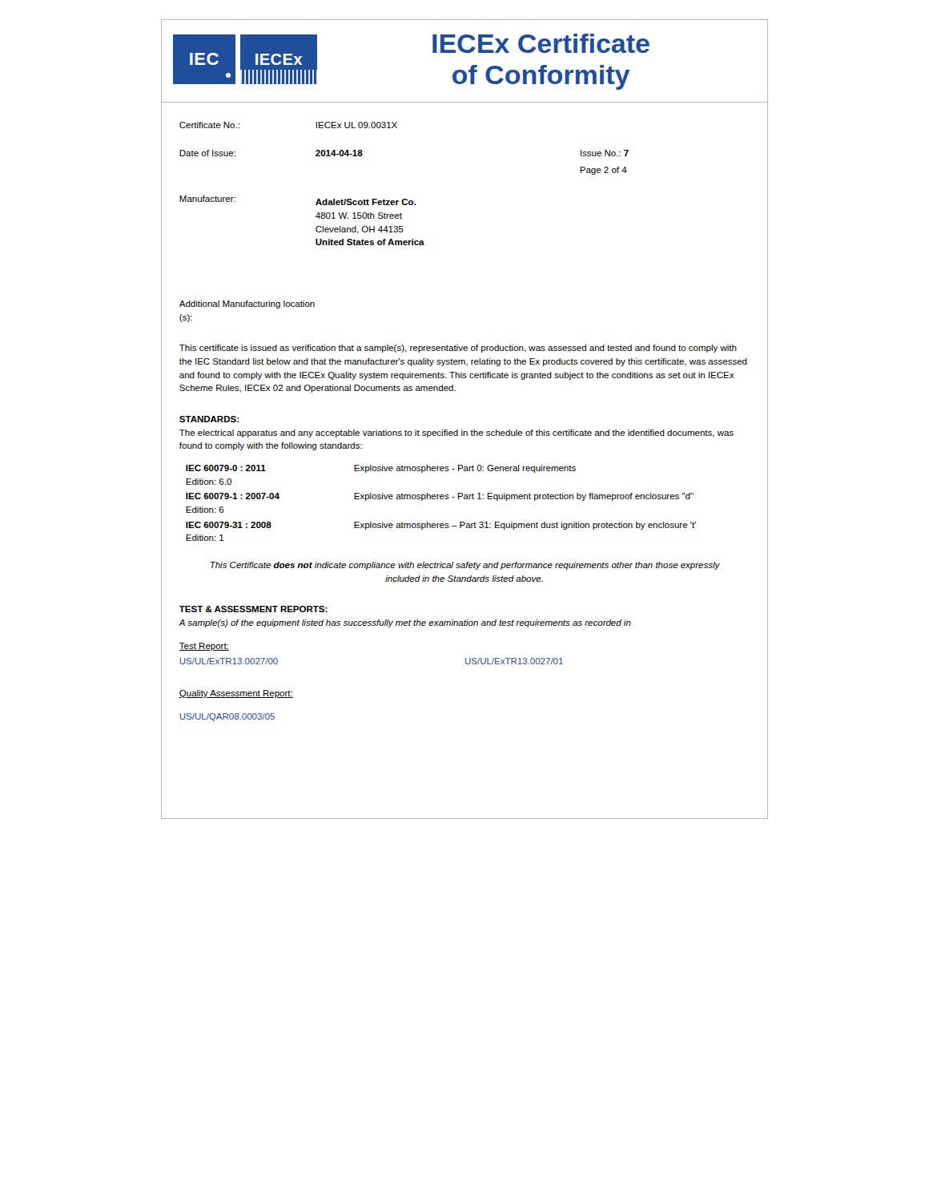IEC
IECEx
IECEx Certificate
of Conformity
| Certificate No.: | IECEx UL 09.0031X | |
| Date of Issue: | 2014-04-18 | Issue No.: 7 |
| | | Page 2 of 4 |
| Manufacturer: | Adalet/Scott Fetzer Co. 4801 W. 150th Street Cleveland, OH 44135 United States of America | |
Additional Manufacturing location
(s):
This certificate is issued as verification that a sample(s), representative of production, was assessed and tested and found to comply with the IEC Standard list below and that the manufacturer's quality system, relating to the Ex products covered by this certificate, was assessed and found to comply with the IECEx Quality system requirements. This certificate is granted subject to the conditions as set out in IECEx Scheme Rules, IECEx 02 and Operational Documents as amended.
STANDARDS:
The electrical apparatus and any acceptable variations to it specified in the schedule of this certificate and the identified documents, was found to comply with the following standards:
| IEC 60079-0 : 2011 Edition: 6.0 | Explosive atmospheres - Part 0: General requirements |
| IEC 60079-1 : 2007-04 Edition: 6 | Explosive atmospheres - Part 1: Equipment protection by flameproof enclosures "d" |
| IEC 60079-31 : 2008 Edition: 1 | Explosive atmospheres – Part 31: Equipment dust ignition protection by enclosure 't' |
This Certificate does not indicate compliance with electrical safety and performance requirements other than those expressly included in the Standards listed above.
TEST & ASSESSMENT REPORTS:
A sample(s) of the equipment listed has successfully met the examination and test requirements as recorded in
Test Report:
| US/UL/ExTR13.0027/00 | US/UL/ExTR13.0027/01 |
Quality Assessment Report:
US/UL/QAR08.0003/05